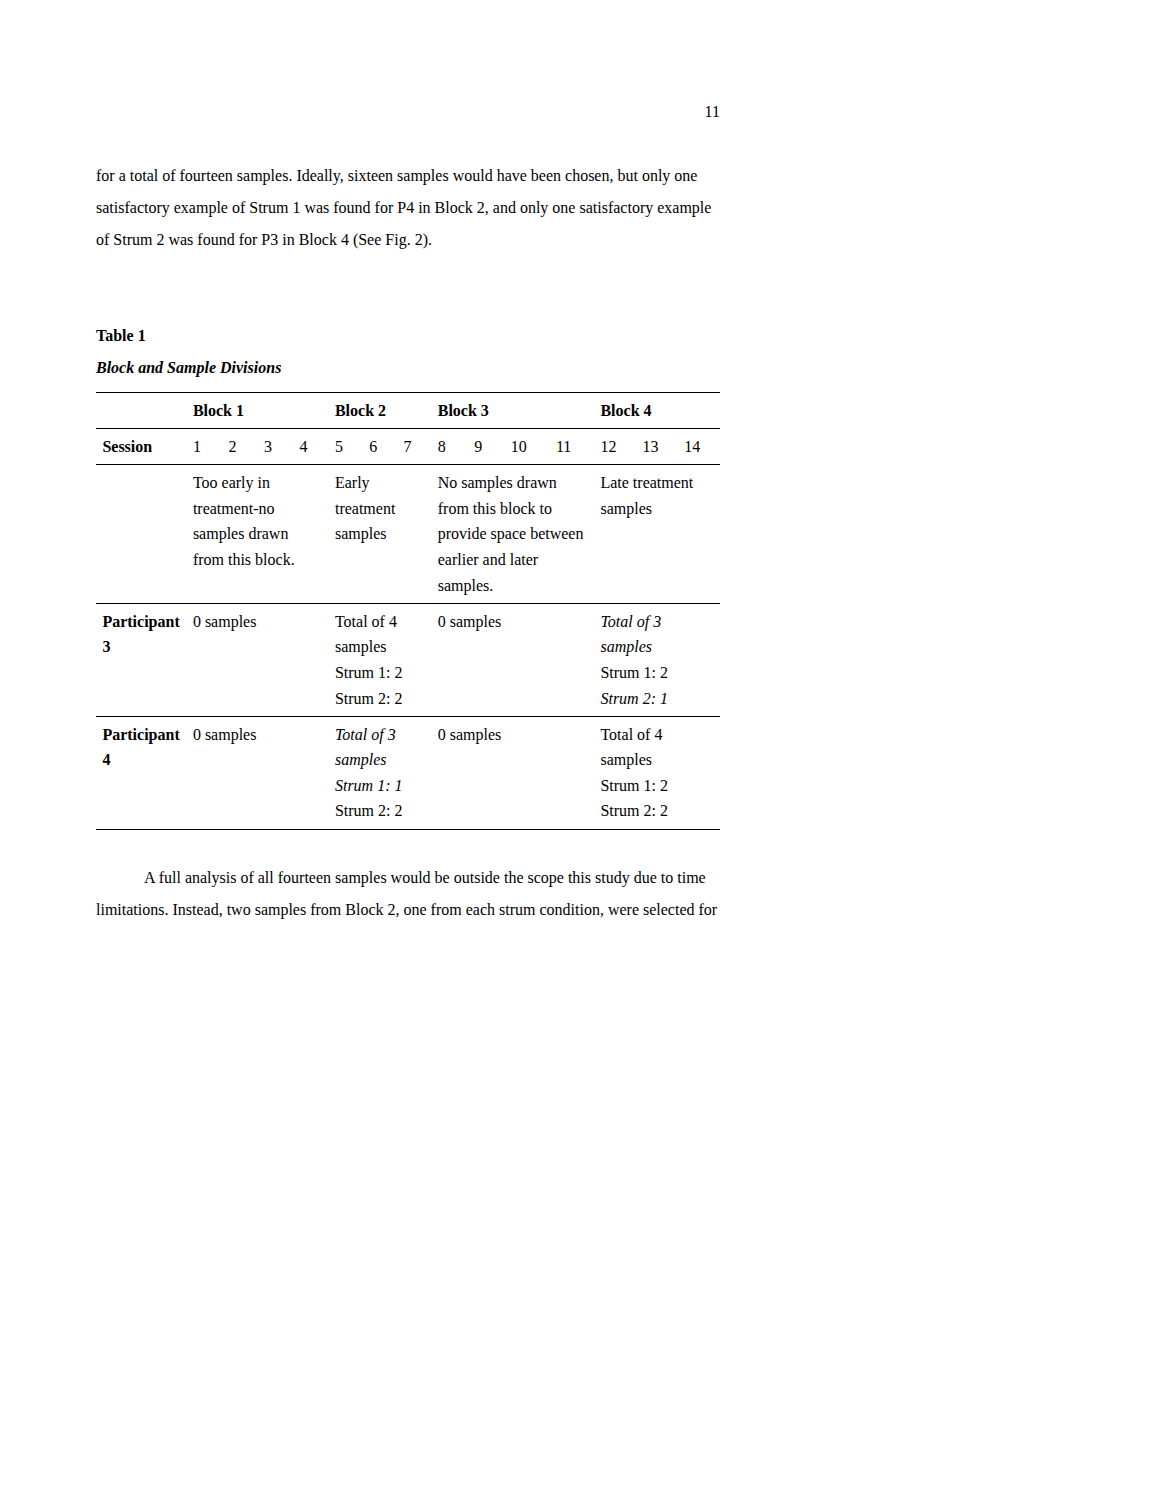11
for a total of fourteen samples. Ideally, sixteen samples would have been chosen, but only one satisfactory example of Strum 1 was found for P4 in Block 2, and only one satisfactory example of Strum 2 was found for P3 in Block 4 (See Fig. 2).
Table 1
Block and Sample Divisions
| | Block 1 | Block 2 | Block 3 | Block 4 |
| --- | --- | --- | --- | --- |
| Session | 1 | 2 | 3 | 4 | 5 | 6 | 7 | 8 | 9 | 10 | 11 | 12 | 13 | 14 |
| | Too early in treatment-no samples drawn from this block. | Early treatment samples | No samples drawn from this block to provide space between earlier and later samples. | Late treatment samples |
| Participant 3 | 0 samples | Total of 4 samples Strum 1: 2 Strum 2: 2 | 0 samples | Total of 3 samples Strum 1: 2 Strum 2: 1 |
| Participant 4 | 0 samples | Total of 3 samples Strum 1: 1 Strum 2: 2 | 0 samples | Total of 4 samples Strum 1: 2 Strum 2: 2 |
A full analysis of all fourteen samples would be outside the scope this study due to time limitations. Instead, two samples from Block 2, one from each strum condition, were selected for